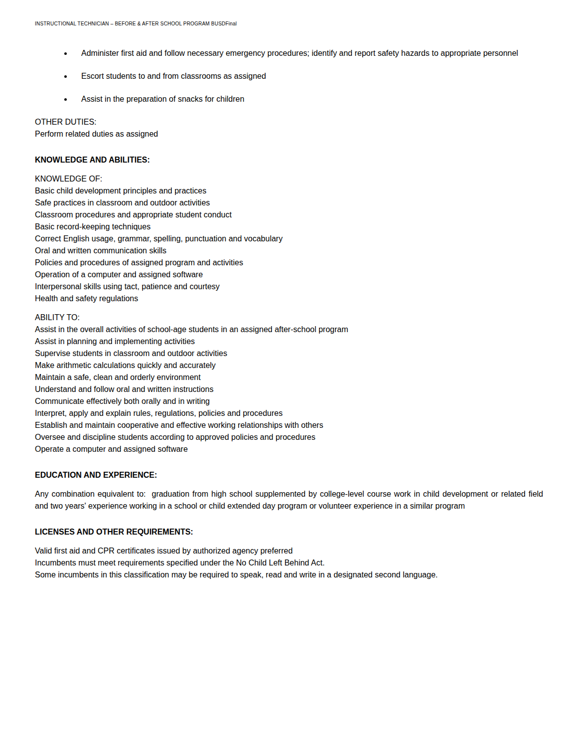INSTRUCTIONAL TECHNICIAN – BEFORE & AFTER SCHOOL PROGRAM BUSDFinal
Administer first aid and follow necessary emergency procedures; identify and report safety hazards to appropriate personnel
Escort students to and from classrooms as assigned
Assist in the preparation of snacks for children
OTHER DUTIES:
Perform related duties as assigned
KNOWLEDGE AND ABILITIES:
KNOWLEDGE OF:
Basic child development principles and practices
Safe practices in classroom and outdoor activities
Classroom procedures and appropriate student conduct
Basic record-keeping techniques
Correct English usage, grammar, spelling, punctuation and vocabulary
Oral and written communication skills
Policies and procedures of assigned program and activities
Operation of a computer and assigned software
Interpersonal skills using tact, patience and courtesy
Health and safety regulations
ABILITY TO:
Assist in the overall activities of school-age students in an assigned after-school program
Assist in planning and implementing activities
Supervise students in classroom and outdoor activities
Make arithmetic calculations quickly and accurately
Maintain a safe, clean and orderly environment
Understand and follow oral and written instructions
Communicate effectively both orally and in writing
Interpret, apply and explain rules, regulations, policies and procedures
Establish and maintain cooperative and effective working relationships with others
Oversee and discipline students according to approved policies and procedures
Operate a computer and assigned software
EDUCATION AND EXPERIENCE:
Any combination equivalent to: graduation from high school supplemented by college-level course work in child development or related field and two years' experience working in a school or child extended day program or volunteer experience in a similar program
LICENSES AND OTHER REQUIREMENTS:
Valid first aid and CPR certificates issued by authorized agency preferred
Incumbents must meet requirements specified under the No Child Left Behind Act.
Some incumbents in this classification may be required to speak, read and write in a designated second language.